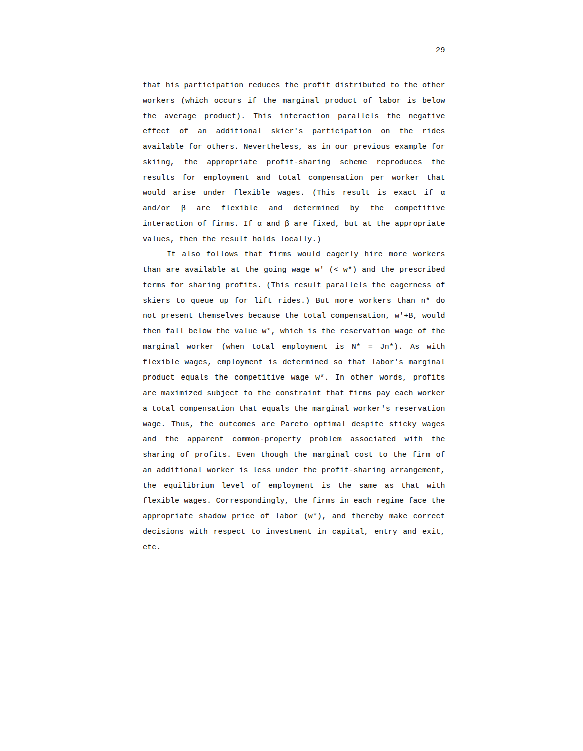29
that his participation reduces the profit distributed to the other workers (which occurs if the marginal product of labor is below the average product). This interaction parallels the negative effect of an additional skier's participation on the rides available for others. Nevertheless, as in our previous example for skiing, the appropriate profit-sharing scheme reproduces the results for employment and total compensation per worker that would arise under flexible wages. (This result is exact if α and/or β are flexible and determined by the competitive interaction of firms. If α and β are fixed, but at the appropriate values, then the result holds locally.)
It also follows that firms would eagerly hire more workers than are available at the going wage w' (< w*) and the prescribed terms for sharing profits. (This result parallels the eagerness of skiers to queue up for lift rides.) But more workers than n* do not present themselves because the total compensation, w'+B, would then fall below the value w*, which is the reservation wage of the marginal worker (when total employment is N* = Jn*). As with flexible wages, employment is determined so that labor's marginal product equals the competitive wage w*. In other words, profits are maximized subject to the constraint that firms pay each worker a total compensation that equals the marginal worker's reservation wage. Thus, the outcomes are Pareto optimal despite sticky wages and the apparent common-property problem associated with the sharing of profits. Even though the marginal cost to the firm of an additional worker is less under the profit-sharing arrangement, the equilibrium level of employment is the same as that with flexible wages. Correspondingly, the firms in each regime face the appropriate shadow price of labor (w*), and thereby make correct decisions with respect to investment in capital, entry and exit, etc.